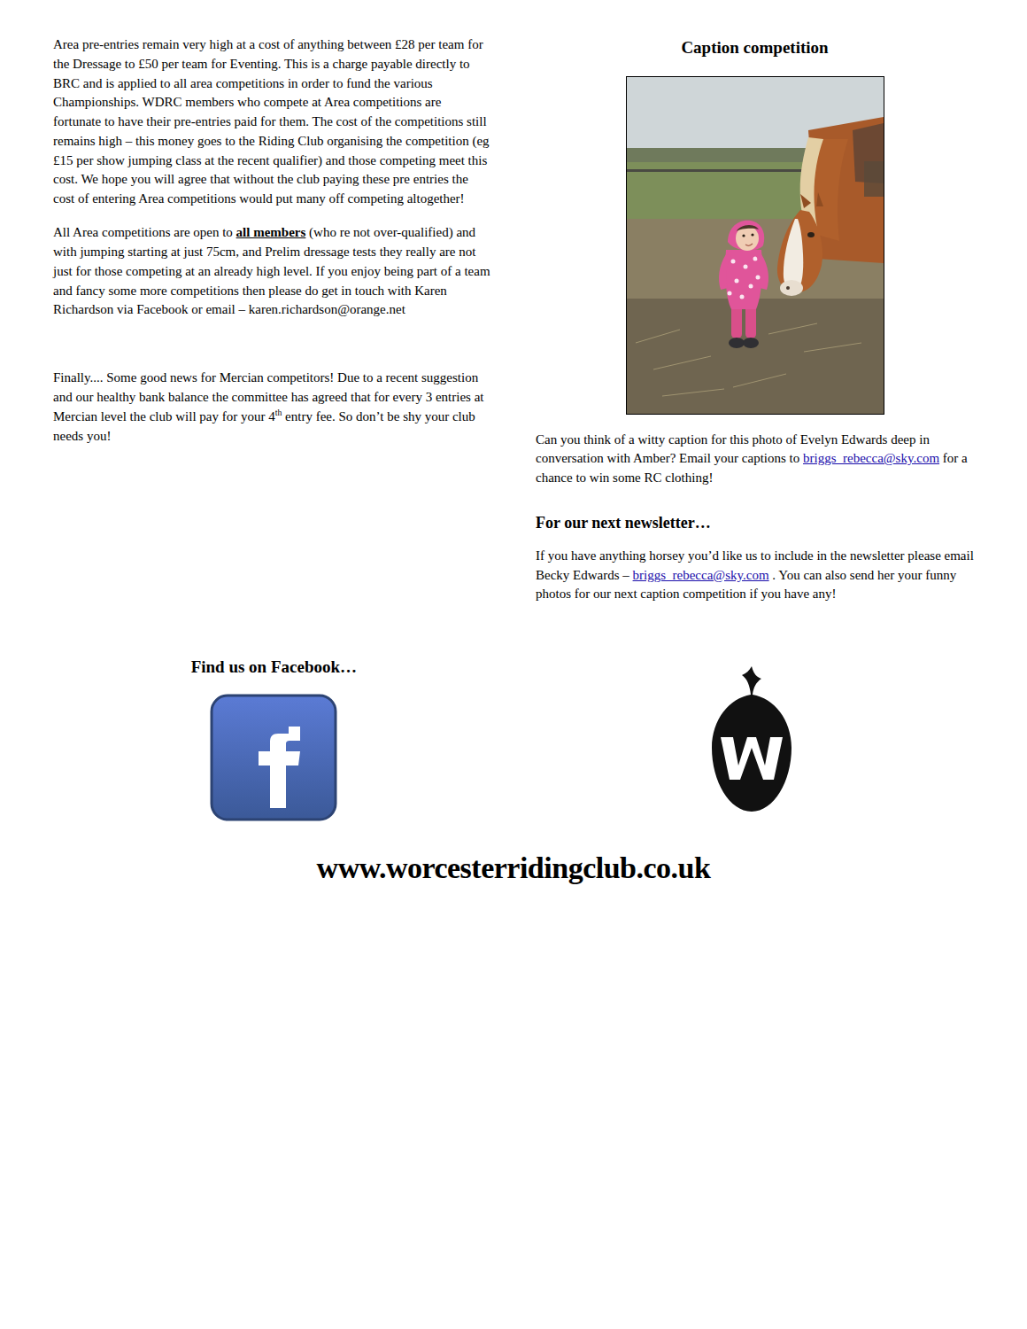Area pre-entries remain very high at a cost of anything between £28 per team for the Dressage to £50 per team for Eventing. This is a charge payable directly to BRC and is applied to all area competitions in order to fund the various Championships. WDRC members who compete at Area competitions are fortunate to have their pre-entries paid for them. The cost of the competitions still remains high – this money goes to the Riding Club organising the competition (eg £15 per show jumping class at the recent qualifier) and those competing meet this cost. We hope you will agree that without the club paying these pre entries the cost of entering Area competitions would put many off competing altogether!
All Area competitions are open to all members (who re not over-qualified) and with jumping starting at just 75cm, and Prelim dressage tests they really are not just for those competing at an already high level. If you enjoy being part of a team and fancy some more competitions then please do get in touch with Karen Richardson via Facebook or email – karen.richardson@orange.net
Finally.... Some good news for Mercian competitors! Due to a recent suggestion and our healthy bank balance the committee has agreed that for every 3 entries at Mercian level the club will pay for your 4th entry fee. So don’t be shy your club needs you!
Caption competition
Can you think of a witty caption for this photo of Evelyn Edwards deep in conversation with Amber? Email your captions to briggs_rebecca@sky.com for a chance to win some RC clothing!
For our next newsletter…
If you have anything horsey you’d like us to include in the newsletter please email Becky Edwards – briggs_rebecca@sky.com . You can also send her your funny photos for our next caption competition if you have any!
Find us on Facebook…
www.worcesterridingclub.co.uk